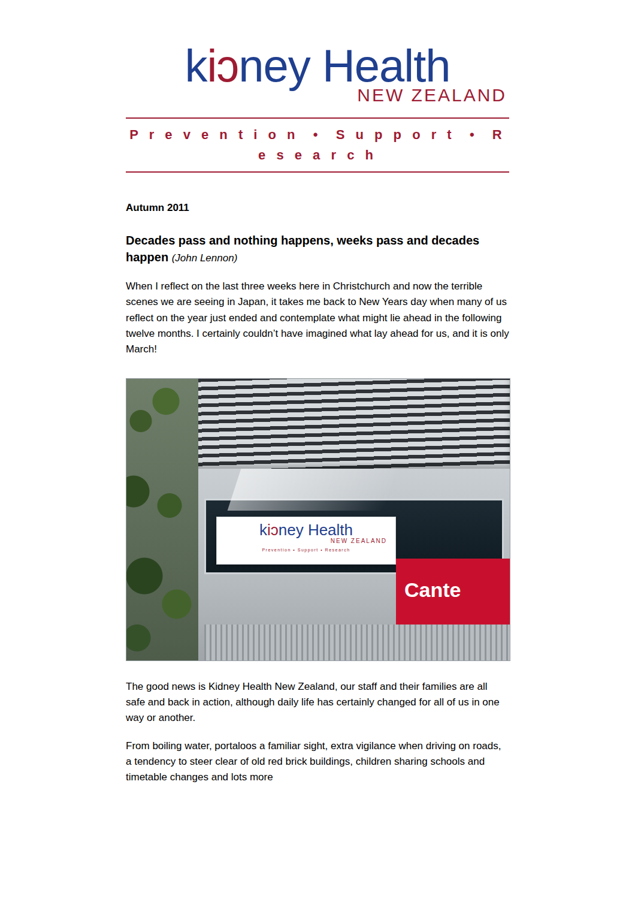kiɔney Health
NEW ZEALAND
P r e v e n t i o n • S u p p o r t • R e s e a r c h
Autumn 2011
Decades pass and nothing happens, weeks pass and decades happen (John Lennon)
When I reflect on the last three weeks here in Christchurch and now the terrible scenes we are seeing in Japan, it takes me back to New Years day when many of us reflect on the year just ended and contemplate what might lie ahead in the following twelve months. I certainly couldn’t have imagined what lay ahead for us, and it is only March!
kiɔney Health
NEW ZEALAND
Prevention • Support • Research
Cante
The good news is Kidney Health New Zealand, our staff and their families are all safe and back in action, although daily life has certainly changed for all of us in one way or another.
From boiling water, portaloos a familiar sight, extra vigilance when driving on roads, a tendency to steer clear of old red brick buildings, children sharing schools and timetable changes and lots more